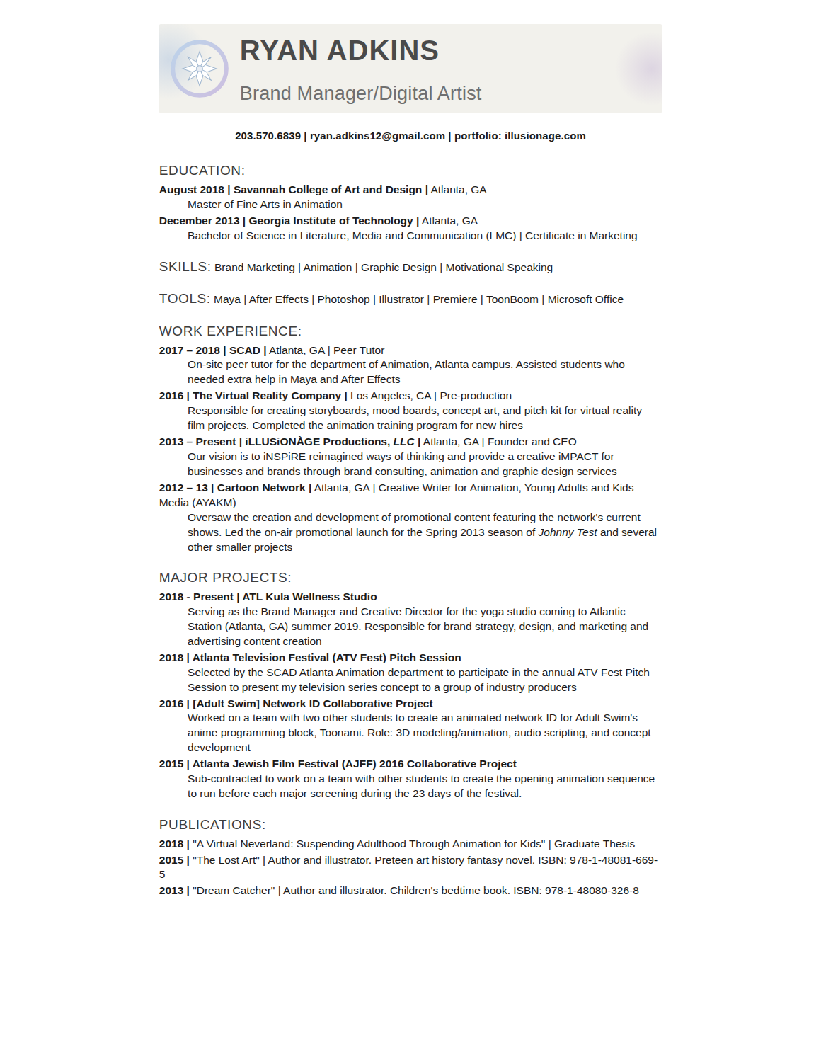Ryan Adkins
Brand Manager/Digital Artist
203.570.6839 | ryan.adkins12@gmail.com | portfolio: illusionage.com
Education:
August 2018 | Savannah College of Art and Design | Atlanta, GA
Master of Fine Arts in Animation
December 2013 | Georgia Institute of Technology | Atlanta, GA
Bachelor of Science in Literature, Media and Communication (LMC) | Certificate in Marketing
Skills: Brand Marketing | Animation | Graphic Design | Motivational Speaking
Tools: Maya | After Effects | Photoshop | Illustrator | Premiere | ToonBoom | Microsoft Office
Work Experience:
2017 – 2018 | SCAD | Atlanta, GA | Peer Tutor
On-site peer tutor for the department of Animation, Atlanta campus. Assisted students who needed extra help in Maya and After Effects
2016 | The Virtual Reality Company | Los Angeles, CA | Pre-production
Responsible for creating storyboards, mood boards, concept art, and pitch kit for virtual reality film projects. Completed the animation training program for new hires
2013 – Present | iLLUSiONÀGE Productions, LLC | Atlanta, GA | Founder and CEO
Our vision is to iNSPiRE reimagined ways of thinking and provide a creative iMPACT for businesses and brands through brand consulting, animation and graphic design services
2012 – 13 | Cartoon Network | Atlanta, GA | Creative Writer for Animation, Young Adults and Kids Media (AYAKM)
Oversaw the creation and development of promotional content featuring the network's current shows. Led the on-air promotional launch for the Spring 2013 season of Johnny Test and several other smaller projects
Major Projects:
2018 - Present | ATL Kula Wellness Studio
Serving as the Brand Manager and Creative Director for the yoga studio coming to Atlantic Station (Atlanta, GA) summer 2019. Responsible for brand strategy, design, and marketing and advertising content creation
2018 | Atlanta Television Festival (ATV Fest) Pitch Session
Selected by the SCAD Atlanta Animation department to participate in the annual ATV Fest Pitch Session to present my television series concept to a group of industry producers
2016 | [Adult Swim] Network ID Collaborative Project
Worked on a team with two other students to create an animated network ID for Adult Swim's anime programming block, Toonami. Role: 3D modeling/animation, audio scripting, and concept development
2015 | Atlanta Jewish Film Festival (AJFF) 2016 Collaborative Project
Sub-contracted to work on a team with other students to create the opening animation sequence to run before each major screening during the 23 days of the festival.
Publications:
2018 | "A Virtual Neverland: Suspending Adulthood Through Animation for Kids" | Graduate Thesis
2015 | "The Lost Art" | Author and illustrator. Preteen art history fantasy novel. ISBN: 978-1-48081-669-5
2013 | "Dream Catcher" | Author and illustrator. Children's bedtime book. ISBN: 978-1-48080-326-8